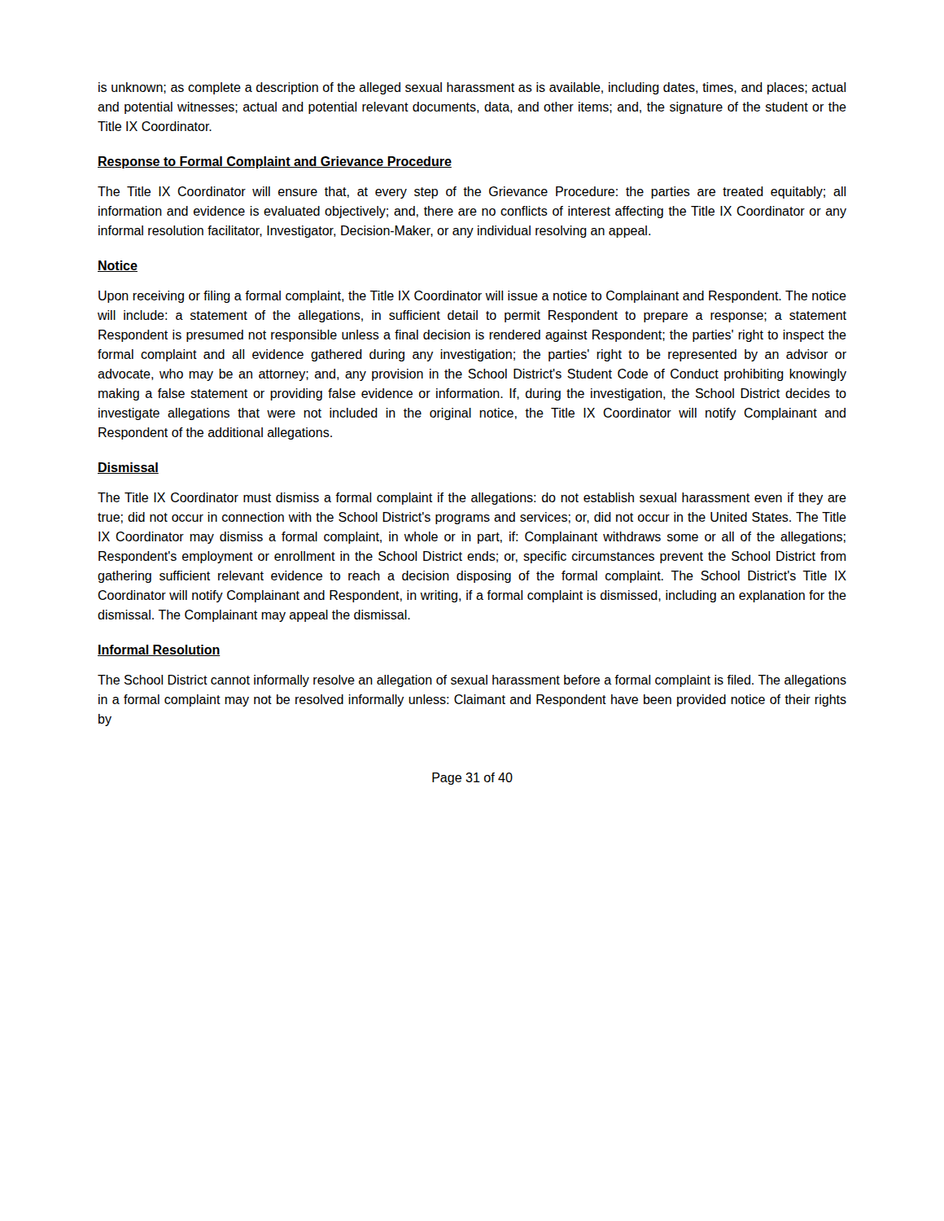is unknown; as complete a description of the alleged sexual harassment as is available, including dates, times, and places; actual and potential witnesses; actual and potential relevant documents, data, and other items; and, the signature of the student or the Title IX Coordinator.
Response to Formal Complaint and Grievance Procedure
The Title IX Coordinator will ensure that, at every step of the Grievance Procedure: the parties are treated equitably; all information and evidence is evaluated objectively; and, there are no conflicts of interest affecting the Title IX Coordinator or any informal resolution facilitator, Investigator, Decision-Maker, or any individual resolving an appeal.
Notice
Upon receiving or filing a formal complaint, the Title IX Coordinator will issue a notice to Complainant and Respondent. The notice will include: a statement of the allegations, in sufficient detail to permit Respondent to prepare a response; a statement Respondent is presumed not responsible unless a final decision is rendered against Respondent; the parties' right to inspect the formal complaint and all evidence gathered during any investigation; the parties' right to be represented by an advisor or advocate, who may be an attorney; and, any provision in the School District's Student Code of Conduct prohibiting knowingly making a false statement or providing false evidence or information. If, during the investigation, the School District decides to investigate allegations that were not included in the original notice, the Title IX Coordinator will notify Complainant and Respondent of the additional allegations.
Dismissal
The Title IX Coordinator must dismiss a formal complaint if the allegations: do not establish sexual harassment even if they are true; did not occur in connection with the School District's programs and services; or, did not occur in the United States. The Title IX Coordinator may dismiss a formal complaint, in whole or in part, if: Complainant withdraws some or all of the allegations; Respondent's employment or enrollment in the School District ends; or, specific circumstances prevent the School District from gathering sufficient relevant evidence to reach a decision disposing of the formal complaint. The School District's Title IX Coordinator will notify Complainant and Respondent, in writing, if a formal complaint is dismissed, including an explanation for the dismissal. The Complainant may appeal the dismissal.
Informal Resolution
The School District cannot informally resolve an allegation of sexual harassment before a formal complaint is filed. The allegations in a formal complaint may not be resolved informally unless: Claimant and Respondent have been provided notice of their rights by
Page 31 of 40